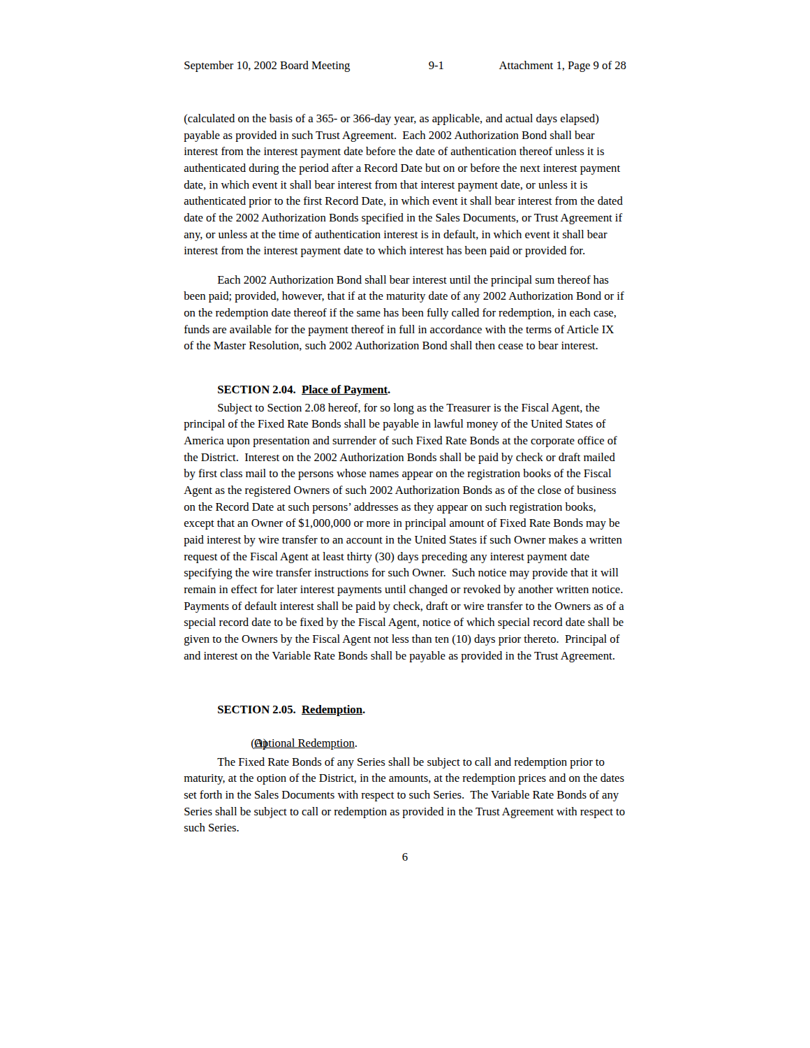September 10, 2002 Board Meeting
9-1
Attachment 1, Page 9 of 28
(calculated on the basis of a 365- or 366-day year, as applicable, and actual days elapsed) payable as provided in such Trust Agreement. Each 2002 Authorization Bond shall bear interest from the interest payment date before the date of authentication thereof unless it is authenticated during the period after a Record Date but on or before the next interest payment date, in which event it shall bear interest from that interest payment date, or unless it is authenticated prior to the first Record Date, in which event it shall bear interest from the dated date of the 2002 Authorization Bonds specified in the Sales Documents, or Trust Agreement if any, or unless at the time of authentication interest is in default, in which event it shall bear interest from the interest payment date to which interest has been paid or provided for.
Each 2002 Authorization Bond shall bear interest until the principal sum thereof has been paid; provided, however, that if at the maturity date of any 2002 Authorization Bond or if on the redemption date thereof if the same has been fully called for redemption, in each case, funds are available for the payment thereof in full in accordance with the terms of Article IX of the Master Resolution, such 2002 Authorization Bond shall then cease to bear interest.
SECTION 2.04. Place of Payment.
Subject to Section 2.08 hereof, for so long as the Treasurer is the Fiscal Agent, the principal of the Fixed Rate Bonds shall be payable in lawful money of the United States of America upon presentation and surrender of such Fixed Rate Bonds at the corporate office of the District. Interest on the 2002 Authorization Bonds shall be paid by check or draft mailed by first class mail to the persons whose names appear on the registration books of the Fiscal Agent as the registered Owners of such 2002 Authorization Bonds as of the close of business on the Record Date at such persons’ addresses as they appear on such registration books, except that an Owner of $1,000,000 or more in principal amount of Fixed Rate Bonds may be paid interest by wire transfer to an account in the United States if such Owner makes a written request of the Fiscal Agent at least thirty (30) days preceding any interest payment date specifying the wire transfer instructions for such Owner. Such notice may provide that it will remain in effect for later interest payments until changed or revoked by another written notice. Payments of default interest shall be paid by check, draft or wire transfer to the Owners as of a special record date to be fixed by the Fiscal Agent, notice of which special record date shall be given to the Owners by the Fiscal Agent not less than ten (10) days prior thereto. Principal of and interest on the Variable Rate Bonds shall be payable as provided in the Trust Agreement.
SECTION 2.05. Redemption.
(A) Optional Redemption.
The Fixed Rate Bonds of any Series shall be subject to call and redemption prior to maturity, at the option of the District, in the amounts, at the redemption prices and on the dates set forth in the Sales Documents with respect to such Series. The Variable Rate Bonds of any Series shall be subject to call or redemption as provided in the Trust Agreement with respect to such Series.
6